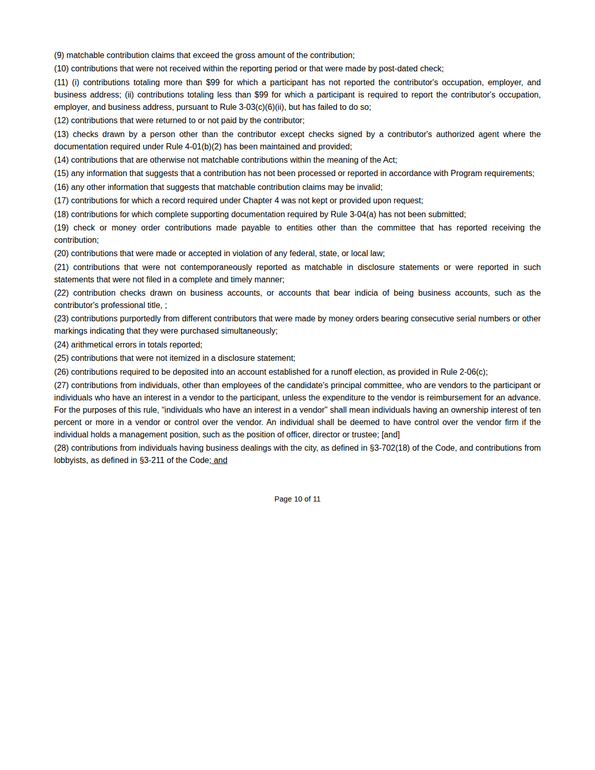(9) matchable contribution claims that exceed the gross amount of the contribution;
(10) contributions that were not received within the reporting period or that were made by post-dated check;
(11) (i) contributions totaling more than $99 for which a participant has not reported the contributor's occupation, employer, and business address; (ii) contributions totaling less than $99 for which a participant is required to report the contributor's occupation, employer, and business address, pursuant to Rule 3-03(c)(6)(ii), but has failed to do so;
(12) contributions that were returned to or not paid by the contributor;
(13) checks drawn by a person other than the contributor except checks signed by a contributor's authorized agent where the documentation required under Rule 4-01(b)(2) has been maintained and provided;
(14) contributions that are otherwise not matchable contributions within the meaning of the Act;
(15) any information that suggests that a contribution has not been processed or reported in accordance with Program requirements;
(16) any other information that suggests that matchable contribution claims may be invalid;
(17) contributions for which a record required under Chapter 4 was not kept or provided upon request;
(18) contributions for which complete supporting documentation required by Rule 3-04(a) has not been submitted;
(19) check or money order contributions made payable to entities other than the committee that has reported receiving the contribution;
(20) contributions that were made or accepted in violation of any federal, state, or local law;
(21) contributions that were not contemporaneously reported as matchable in disclosure statements or were reported in such statements that were not filed in a complete and timely manner;
(22) contribution checks drawn on business accounts, or accounts that bear indicia of being business accounts, such as the contributor's professional title, ;
(23) contributions purportedly from different contributors that were made by money orders bearing consecutive serial numbers or other markings indicating that they were purchased simultaneously;
(24) arithmetical errors in totals reported;
(25) contributions that were not itemized in a disclosure statement;
(26) contributions required to be deposited into an account established for a runoff election, as provided in Rule 2-06(c);
(27) contributions from individuals, other than employees of the candidate's principal committee, who are vendors to the participant or individuals who have an interest in a vendor to the participant, unless the expenditure to the vendor is reimbursement for an advance. For the purposes of this rule, “individuals who have an interest in a vendor" shall mean individuals having an ownership interest of ten percent or more in a vendor or control over the vendor. An individual shall be deemed to have control over the vendor firm if the individual holds a management position, such as the position of officer, director or trustee; [and]
(28) contributions from individuals having business dealings with the city, as defined in §3-702(18) of the Code, and contributions from lobbyists, as defined in §3-211 of the Code; and
Page 10 of 11